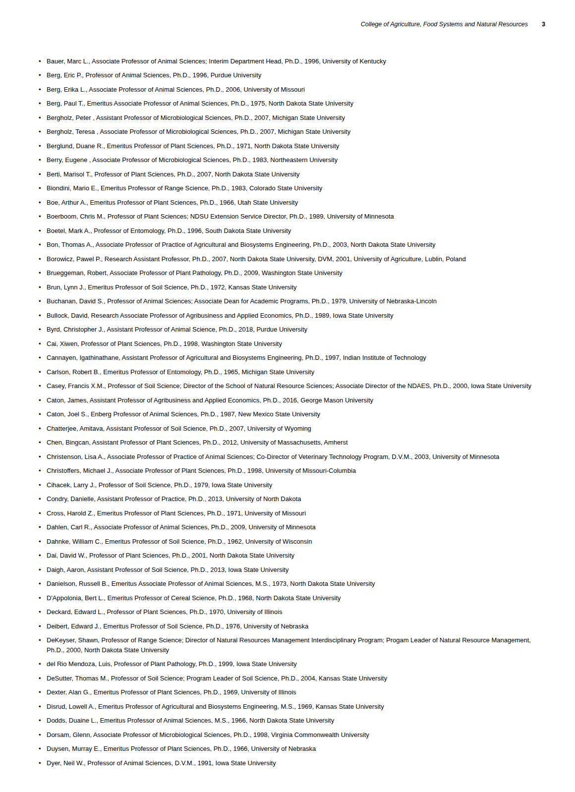College of Agriculture, Food Systems and Natural Resources3
Bauer, Marc L., Associate Professor of Animal Sciences; Interim Department Head, Ph.D., 1996, University of Kentucky
Berg, Eric P., Professor of Animal Sciences, Ph.D., 1996, Purdue University
Berg, Erika L., Associate Professor of Animal Sciences, Ph.D., 2006, University of Missouri
Berg, Paul T., Emeritus Associate Professor of Animal Sciences, Ph.D., 1975, North Dakota State University
Bergholz, Peter , Assistant Professor of Microbiological Sciences, Ph.D., 2007, Michigan State University
Bergholz, Teresa , Associate Professor of Microbiological Sciences, Ph.D., 2007, Michigan State University
Berglund, Duane R., Emeritus Professor of Plant Sciences, Ph.D., 1971, North Dakota State University
Berry, Eugene , Associate Professor of Microbiological Sciences, Ph.D., 1983, Northeastern University
Berti, Marisol T., Professor of Plant Sciences, Ph.D., 2007, North Dakota State University
Biondini, Mario E., Emeritus Professor of Range Science, Ph.D., 1983, Colorado State University
Boe, Arthur A., Emeritus Professor of Plant Sciences, Ph.D., 1966, Utah State University
Boerboom, Chris M., Professor of Plant Sciences; NDSU Extension Service Director, Ph.D., 1989, University of Minnesota
Boetel, Mark A., Professor of Entomology, Ph.D., 1996, South Dakota State University
Bon, Thomas A., Associate Professor of Practice of Agricultural and Biosystems Engineering, Ph.D., 2003, North Dakota State University
Borowicz, Pawel P., Research Assistant Professor, Ph.D., 2007, North Dakota State University, DVM, 2001, University of Agriculture, Lublin, Poland
Brueggeman, Robert, Associate Professor of Plant Pathology, Ph.D., 2009, Washington State University
Brun, Lynn J., Emeritus Professor of Soil Science, Ph.D., 1972, Kansas State University
Buchanan, David S., Professor of Animal Sciences; Associate Dean for Academic Programs, Ph.D., 1979, University of Nebraska-Lincoln
Bullock, David, Research Associate Professor of Agribusiness and Applied Economics, Ph.D., 1989, Iowa State University
Byrd, Christopher J., Assistant Professor of Animal Science, Ph.D., 2018, Purdue University
Cai, Xiwen, Professor of Plant Sciences, Ph.D., 1998, Washington State University
Cannayen, Igathinathane, Assistant Professor of Agricultural and Biosystems Engineering, Ph.D., 1997, Indian Institute of Technology
Carlson, Robert B., Emeritus Professor of Entomology, Ph.D., 1965, Michigan State University
Casey, Francis X.M., Professor of Soil Science; Director of the School of Natural Resource Sciences; Associate Director of the NDAES, Ph.D., 2000, Iowa State University
Caton, James, Assistant Professor of Agribusiness and Applied Economics, Ph.D., 2016, George Mason University
Caton, Joel S., Enberg Professor of Animal Sciences, Ph.D., 1987, New Mexico State University
Chatterjee, Amitava, Assistant Professor of Soil Science, Ph.D., 2007, University of Wyoming
Chen, Bingcan, Assistant Professor of Plant Sciences, Ph.D., 2012, University of Massachusetts, Amherst
Christenson, Lisa A., Associate Professor of Practice of Animal Sciences; Co-Director of Veterinary Technology Program, D.V.M., 2003, University of Minnesota
Christoffers, Michael J., Associate Professor of Plant Sciences, Ph.D., 1998, University of Missouri-Columbia
Cihacek, Larry J., Professor of Soil Science, Ph.D., 1979, Iowa State University
Condry, Danielle, Assistant Professor of Practice, Ph.D., 2013, University of North Dakota
Cross, Harold Z., Emeritus Professor of Plant Sciences, Ph.D., 1971, University of Missouri
Dahlen, Carl R., Associate Professor of Animal Sciences, Ph.D., 2009, University of Minnesota
Dahnke, William C., Emeritus Professor of Soil Science, Ph.D., 1962, University of Wisconsin
Dai, David W., Professor of Plant Sciences, Ph.D., 2001, North Dakota State University
Daigh, Aaron, Assistant Professor of Soil Science, Ph.D., 2013, Iowa State University
Danielson, Russell B., Emeritus Associate Professor of Animal Sciences, M.S., 1973, North Dakota State University
D'Appolonia, Bert L., Emeritus Professor of Cereal Science, Ph.D., 1968, North Dakota State University
Deckard, Edward L., Professor of Plant Sciences, Ph.D., 1970, University of Illinois
Deibert, Edward J., Emeritus Professor of Soil Science, Ph.D., 1976, University of Nebraska
DeKeyser, Shawn, Professor of Range Science; Director of Natural Resources Management Interdisciplinary Program; Progam Leader of Natural Resource Management, Ph.D., 2000, North Dakota State University
del Rio Mendoza, Luis, Professor of Plant Pathology, Ph.D., 1999, Iowa State University
DeSutter, Thomas M., Professor of Soil Science; Program Leader of Soil Science, Ph.D., 2004, Kansas State University
Dexter, Alan G., Emeritus Professor of Plant Sciences, Ph.D., 1969, University of Illinois
Disrud, Lowell A., Emeritus Professor of Agricultural and Biosystems Engineering, M.S., 1969, Kansas State University
Dodds, Duaine L., Emeritus Professor of Animal Sciences, M.S., 1966, North Dakota State University
Dorsam, Glenn, Associate Professor of Microbiological Sciences, Ph.D., 1998, Virginia Commonwealth University
Duysen, Murray E., Emeritus Professor of Plant Sciences, Ph.D., 1966, University of Nebraska
Dyer, Neil W., Professor of Animal Sciences, D.V.M., 1991, Iowa State University